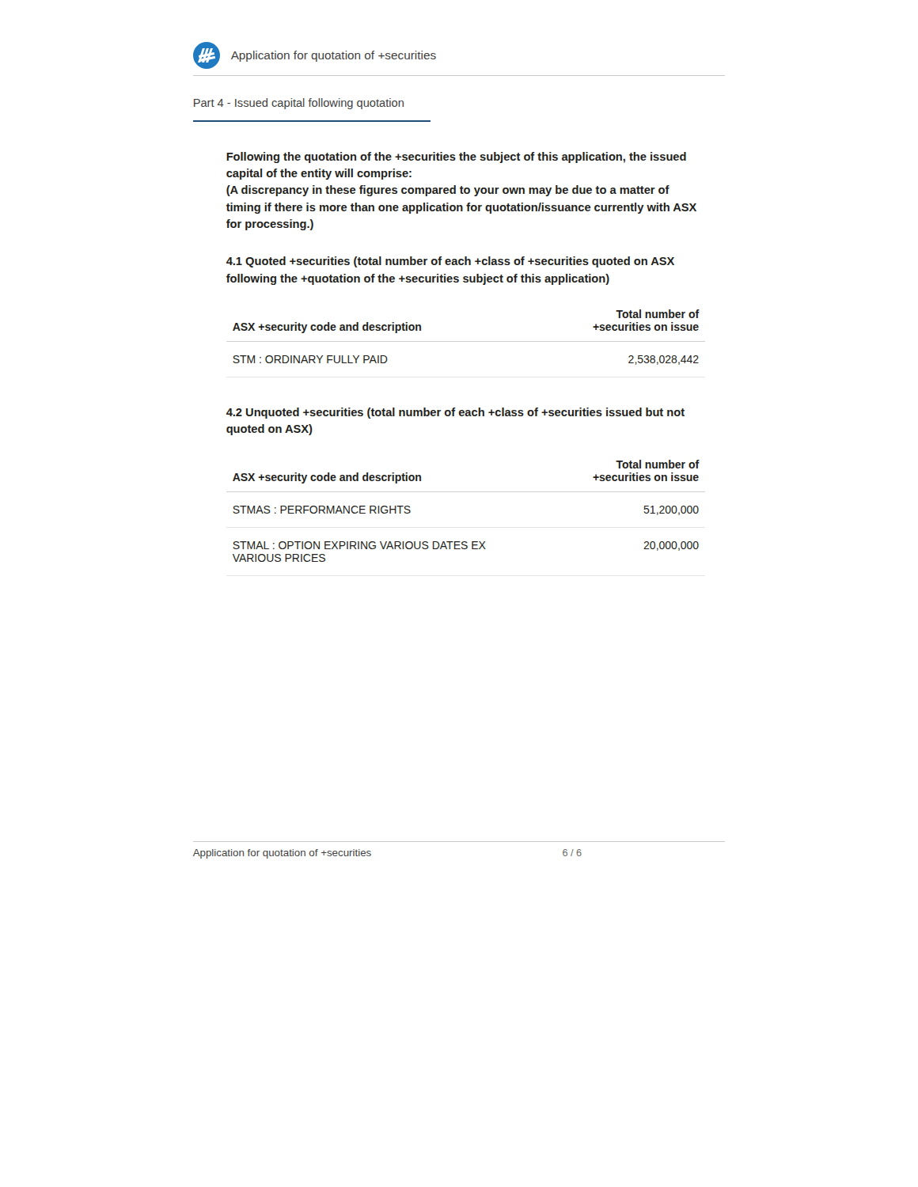Application for quotation of +securities
Part 4 - Issued capital following quotation
Following the quotation of the +securities the subject of this application, the issued capital of the entity will comprise:
(A discrepancy in these figures compared to your own may be due to a matter of timing if there is more than one application for quotation/issuance currently with ASX for processing.)
4.1 Quoted +securities (total number of each +class of +securities quoted on ASX following the +quotation of the +securities subject of this application)
| ASX +security code and description | Total number of +securities on issue |
| --- | --- |
| STM : ORDINARY FULLY PAID | 2,538,028,442 |
4.2 Unquoted +securities (total number of each +class of +securities issued but not quoted on ASX)
| ASX +security code and description | Total number of +securities on issue |
| --- | --- |
| STMAS : PERFORMANCE RIGHTS | 51,200,000 |
| STMAL : OPTION EXPIRING VARIOUS DATES EX VARIOUS PRICES | 20,000,000 |
Application for quotation of +securities
6 / 6